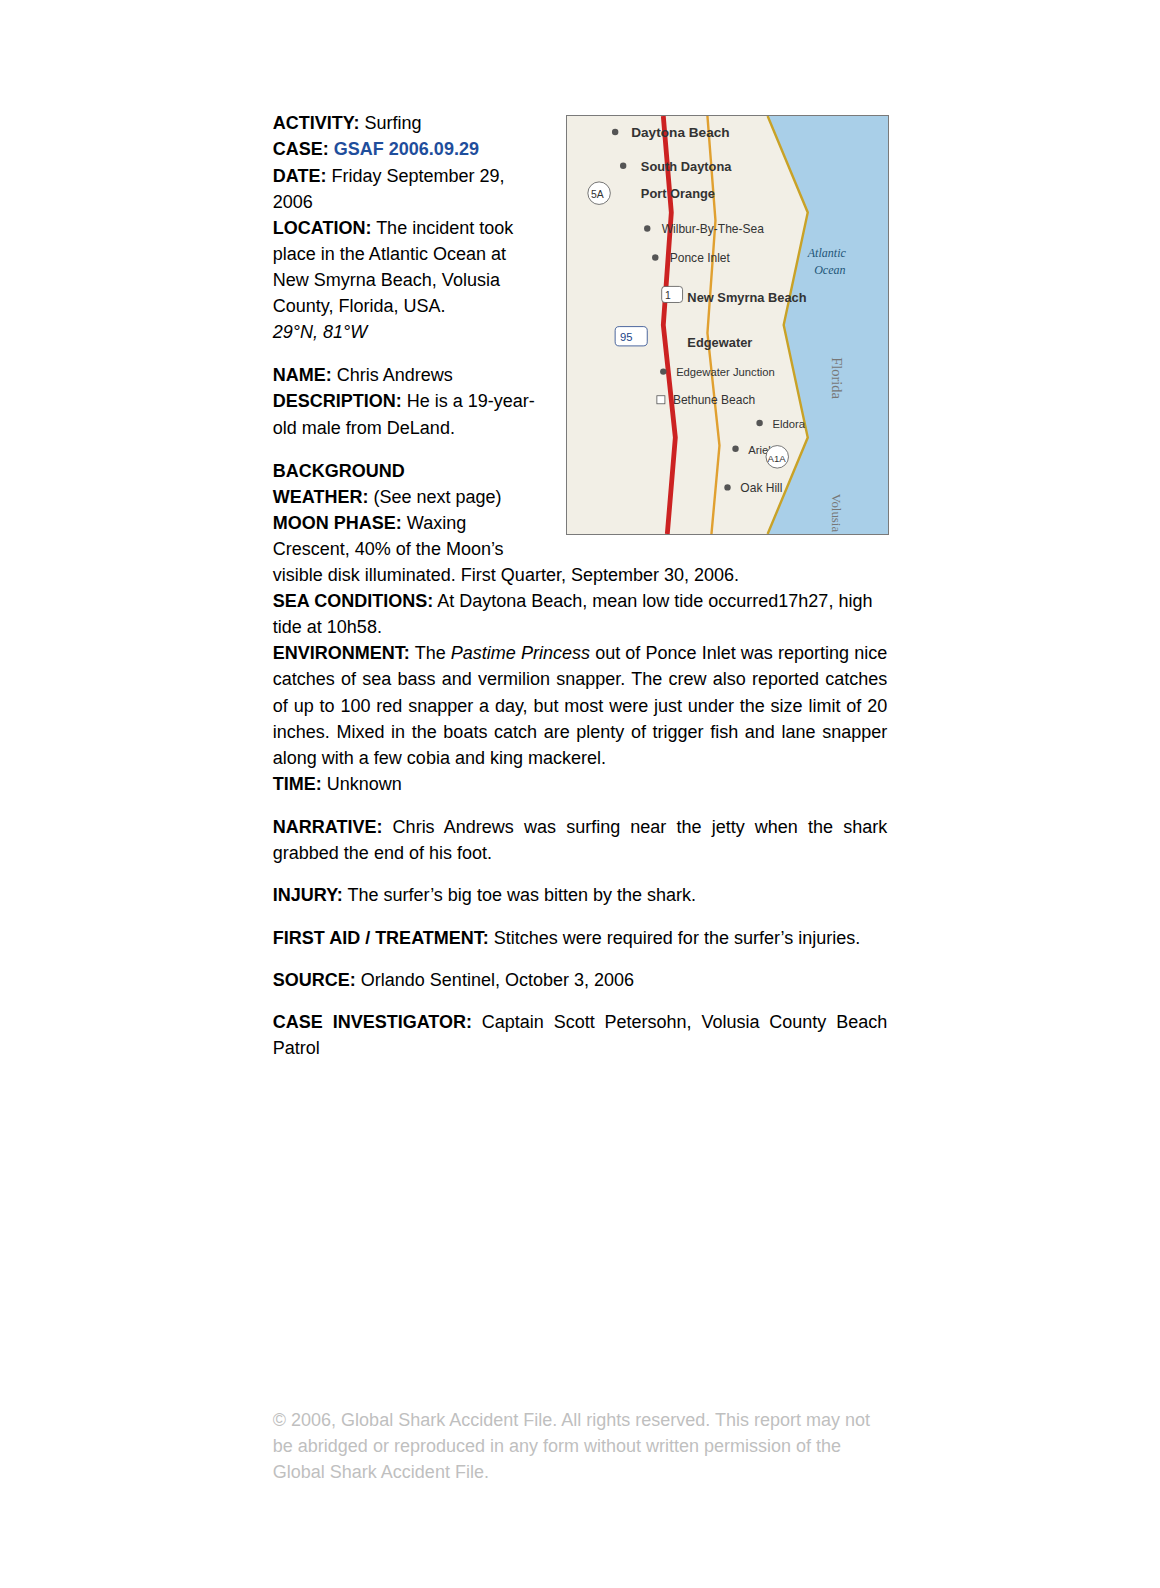ACTIVITY: Surfing
CASE: GSAF 2006.09.29
DATE: Friday September 29, 2006
LOCATION: The incident took place in the Atlantic Ocean at New Smyrna Beach, Volusia County, Florida, USA.
29°N, 81°W
NAME: Chris Andrews
DESCRIPTION: He is a 19-year-old male from DeLand.
BACKGROUND
WEATHER: (See next page)
MOON PHASE: Waxing Crescent, 40% of the Moon’s visible disk illuminated. First Quarter, September 30, 2006.
SEA CONDITIONS: At Daytona Beach, mean low tide occurred17h27, high tide at 10h58.
ENVIRONMENT: The Pastime Princess out of Ponce Inlet was reporting nice catches of sea bass and vermilion snapper. The crew also reported catches of up to 100 red snapper a day, but most were just under the size limit of 20 inches. Mixed in the boats catch are plenty of trigger fish and lane snapper along with a few cobia and king mackerel.
TIME: Unknown
NARRATIVE: Chris Andrews was surfing near the jetty when the shark grabbed the end of his foot.
INJURY: The surfer’s big toe was bitten by the shark.
FIRST AID / TREATMENT: Stitches were required for the surfer’s injuries.
SOURCE: Orlando Sentinel, October 3, 2006
CASE INVESTIGATOR: Captain Scott Petersohn, Volusia County Beach Patrol
© 2006, Global Shark Accident File. All rights reserved. This report may not be abridged or reproduced in any form without written permission of the Global Shark Accident File.